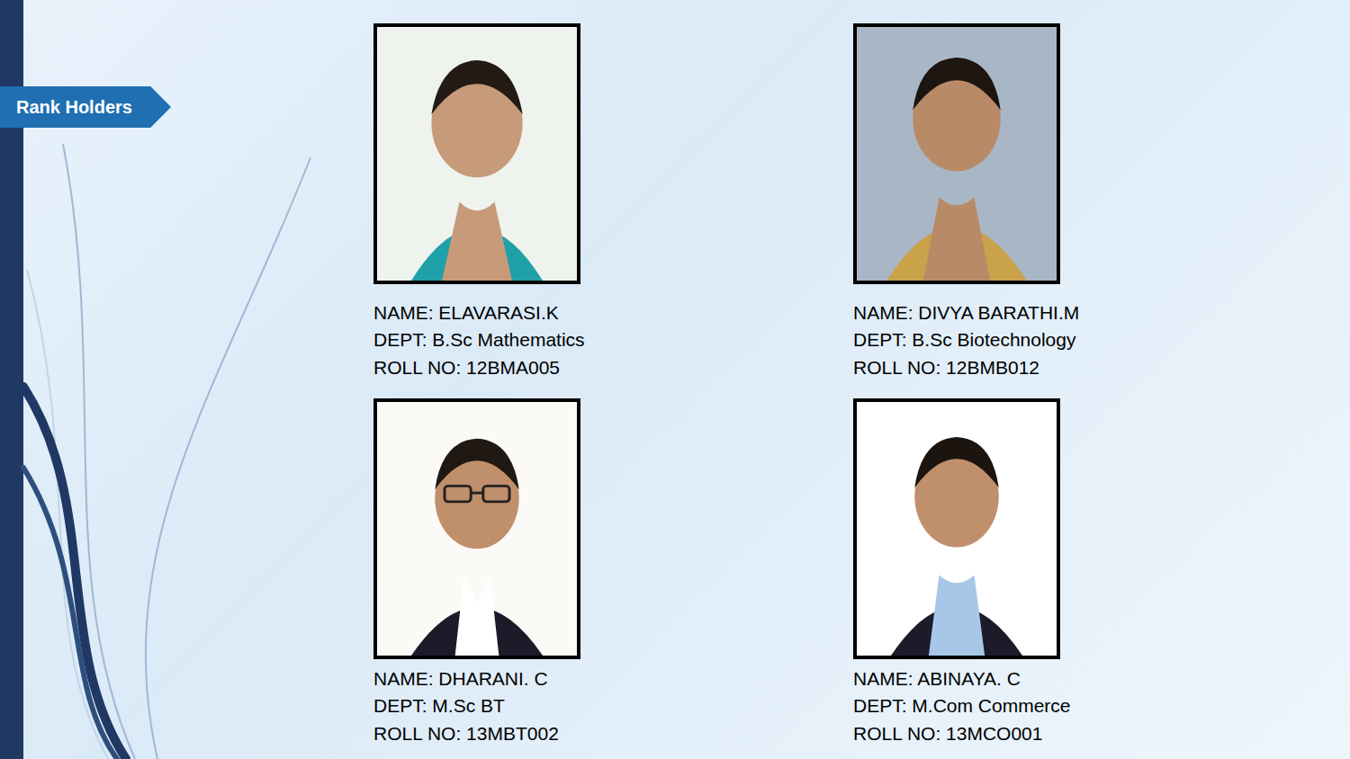Rank Holders
NAME: ELAVARASI.K
DEPT: B.Sc Mathematics
ROLL NO: 12BMA005
NAME: DIVYA BARATHI.M
DEPT: B.Sc Biotechnology
ROLL NO: 12BMB012
NAME: DHARANI. C
DEPT: M.Sc BT
ROLL NO: 13MBT002
NAME: ABINAYA. C
DEPT: M.Com Commerce
ROLL NO: 13MCO001